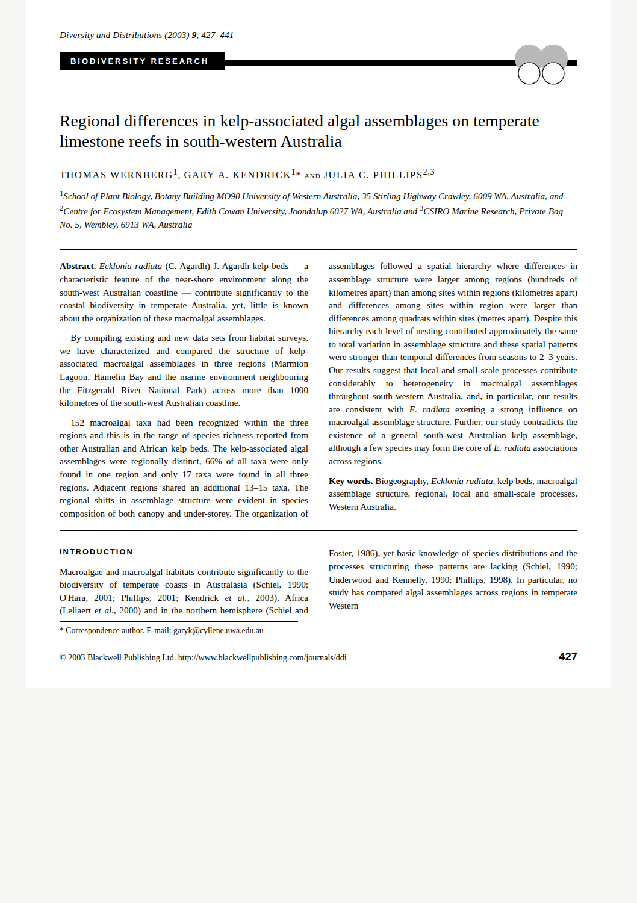Diversity and Distributions (2003) 9, 427–441
Biodiversity Research
Regional differences in kelp-associated algal assemblages on temperate limestone reefs in south-western Australia
Thomas Wernberg1, Gary A. Kendrick1* and Julia C. Phillips2,3
1School of Plant Biology, Botany Building MO90 University of Western Australia, 35 Stirling Highway Crawley, 6009 WA, Australia, and 2Centre for Ecosystem Management, Edith Cowan University, Joondalup 6027 WA, Australia and 3CSIRO Marine Research, Private Bag No. 5, Wembley, 6913 WA, Australia
Abstract. Ecklonia radiata (C. Agardh) J. Agardh kelp beds — a characteristic feature of the near-shore environment along the south-west Australian coastline — contribute significantly to the coastal biodiversity in temperate Australia, yet, little is known about the organization of these macroalgal assemblages.
By compiling existing and new data sets from habitat surveys, we have characterized and compared the structure of kelp-associated macroalgal assemblages in three regions (Marmion Lagoon, Hamelin Bay and the marine environment neighbouring the Fitzgerald River National Park) across more than 1000 kilometres of the south-west Australian coastline.
152 macroalgal taxa had been recognized within the three regions and this is in the range of species richness reported from other Australian and African kelp beds. The kelp-associated algal assemblages were regionally distinct, 66% of all taxa were only found in one region and only 17 taxa were found in all three regions. Adjacent regions shared an additional 13–15 taxa. The regional shifts in assemblage structure were evident in species composition of both canopy and under-storey. The organization of assemblages followed a spatial hierarchy where differences in assemblage structure were larger among regions (hundreds of kilometres apart) than among sites within regions (kilometres apart) and differences among sites within region were larger than differences among quadrats within sites (metres apart). Despite this hierarchy each level of nesting contributed approximately the same to total variation in assemblage structure and these spatial patterns were stronger than temporal differences from seasons to 2–3 years. Our results suggest that local and small-scale processes contribute considerably to heterogeneity in macroalgal assemblages throughout south-western Australia, and, in particular, our results are consistent with E. radiata exerting a strong influence on macroalgal assemblage structure. Further, our study contradicts the existence of a general south-west Australian kelp assemblage, although a few species may form the core of E. radiata associations across regions.
Key words. Biogeography, Ecklonia radiata, kelp beds, macroalgal assemblage structure, regional, local and small-scale processes, Western Australia.
Introduction
Macroalgae and macroalgal habitats contribute significantly to the biodiversity of temperate coasts in Australasia (Schiel, 1990; O'Hara, 2001; Phillips, 2001; Kendrick et al., 2003), Africa (Leliaert et al., 2000) and in the northern hemisphere (Schiel and Foster, 1986), yet basic knowledge of species distributions and the processes structuring these patterns are lacking (Schiel, 1990; Underwood and Kennelly, 1990; Phillips, 1998). In particular, no study has compared algal assemblages across regions in temperate Western
* Correspondence author. E-mail: garyk@cyllene.uwa.edu.au
© 2003 Blackwell Publishing Ltd. http://www.blackwellpublishing.com/journals/ddi 427